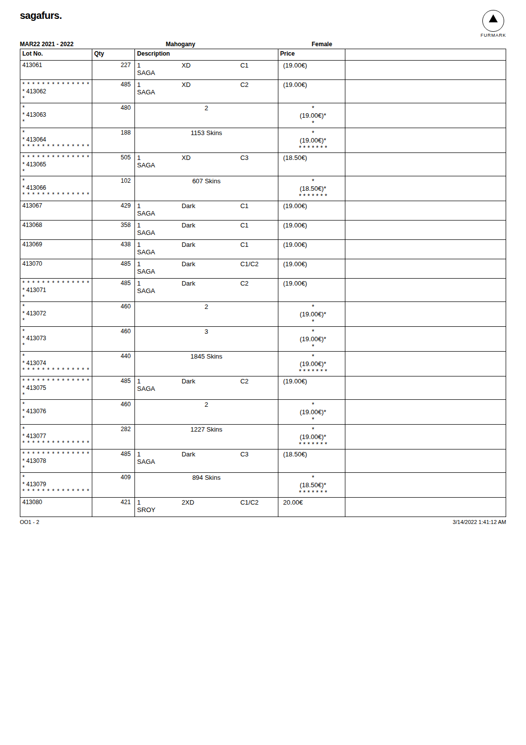sagafurs.
FURMARK
MAR22 2021 - 2022
Mahogany
Female
| Lot No. | Qty | Description | Price | |
| --- | --- | --- | --- | --- |
| 413061 | 227 | 1 XD C1 SAGA | (19.00€) | |
| * * * * * * * * * * * * * * * 413062 * | 485 | 1 XD C2 SAGA | (19.00€) | |
| * * 413063 * | 480 | 2 | * (19.00€)* * | |
| * * 413064 * * * * * * * * * * * * * * | 188 | 1153 Skins | * (19.00€)* * * * * * * * | |
| * * * * * * * * * * * * * * * 413065 * | 505 | 1 XD C3 SAGA | (18.50€) | |
| * * 413066 * * * * * * * * * * * * * * | 102 | 607 Skins | * (18.50€)* * * * * * * * | |
| 413067 | 429 | 1 Dark C1 SAGA | (19.00€) | |
| 413068 | 358 | 1 Dark C1 SAGA | (19.00€) | |
| 413069 | 438 | 1 Dark C1 SAGA | (19.00€) | |
| 413070 | 485 | 1 Dark C1/C2 SAGA | (19.00€) | |
| * * * * * * * * * * * * * * * 413071 * | 485 | 1 Dark C2 SAGA | (19.00€) | |
| * * 413072 * | 460 | 2 | * (19.00€)* * | |
| * * 413073 * | 460 | 3 | * (19.00€)* * | |
| * * 413074 * * * * * * * * * * * * * * | 440 | 1845 Skins | * (19.00€)* * * * * * * * | |
| * * * * * * * * * * * * * * * 413075 * | 485 | 1 Dark C2 SAGA | (19.00€) | |
| * * 413076 * | 460 | 2 | * (19.00€)* * | |
| * * 413077 * * * * * * * * * * * * * * | 282 | 1227 Skins | * (19.00€)* * * * * * * * | |
| * * * * * * * * * * * * * * * 413078 * | 485 | 1 Dark C3 SAGA | (18.50€) | |
| * * 413079 * * * * * * * * * * * * * * | 409 | 894 Skins | * (18.50€)* * * * * * * * | |
| 413080 | 421 | 1 2XD C1/C2 SROY | 20.00€ | |
OO1 - 2
3/14/2022 1:41:12 AM